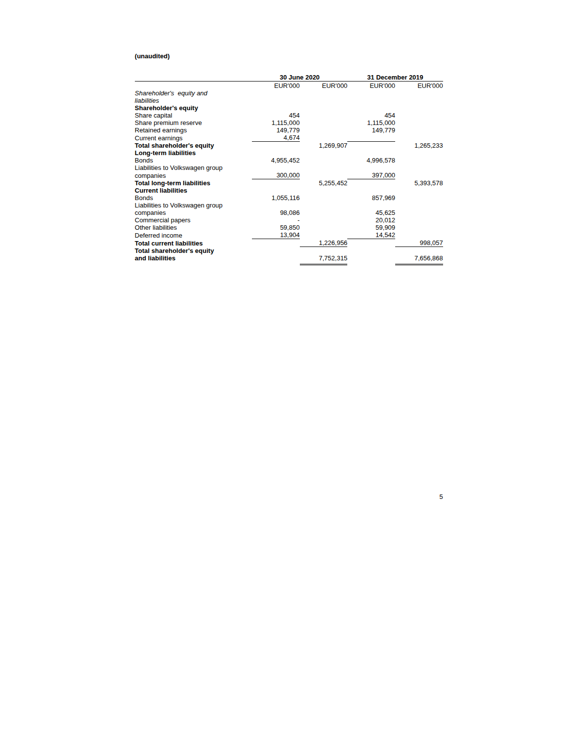(unaudited)
| | 30 June 2020 | 31 December 2019 |
| | EUR'000 | EUR'000 | EUR'000 | EUR'000 |
| Shareholder's equity and liabilities | | | | |
| Shareholder's equity | | | | |
| Share capital | 454 | | 454 | |
| Share premium reserve | 1,115,000 | | 1,115,000 | |
| Retained earnings | 149,779 | | 149,779 | |
| Current earnings | 4,674 | | | |
| Total shareholder's equity | | 1,269,907 | | 1,265,233 |
| Long-term liabilities | | | | |
| Bonds | 4,955,452 | | 4,996,578 | |
| Liabilities to Volkswagen group | | | | |
| companies | 300,000 | | 397,000 | |
| Total long-term liabilities | | 5,255,452 | | 5,393,578 |
| Current liabilities | | | | |
| Bonds | 1,055,116 | | 857,969 | |
| Liabilities to Volkswagen group | | | | |
| companies | 98,086 | | 45,625 | |
| Commercial papers | - | | 20,012 | |
| Other liabilities | 59,850 | | 59,909 | |
| Deferred income | 13,904 | | 14,542 | |
| Total current liabilities | | 1,226,956 | | 998,057 |
| Total shareholder's equity and liabilities | | 7,752,315 | | 7,656,868 |
5